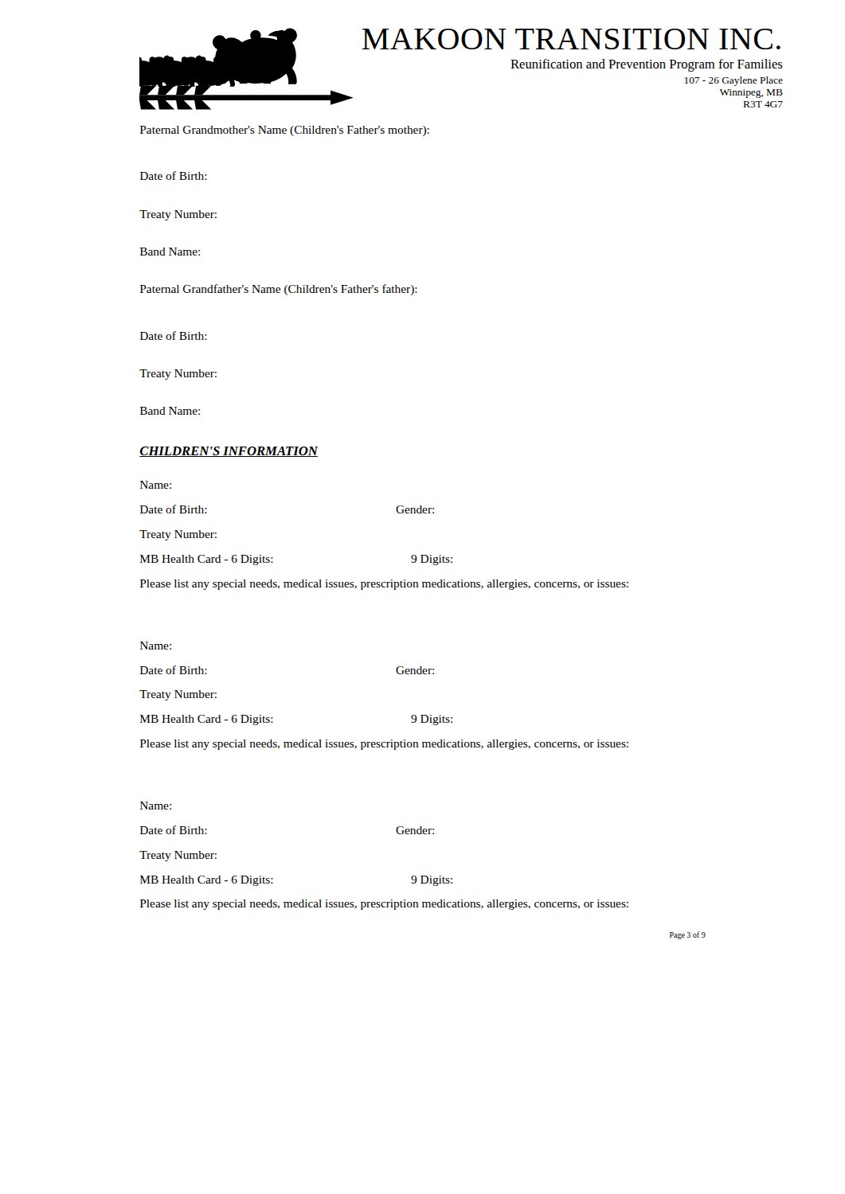MAKOON TRANSITION INC.
Reunification and Prevention Program for Families
107 - 26 Gaylene Place
Winnipeg, MB
R3T 4G7
Paternal Grandmother's Name (Children's Father's mother):
Date of Birth:
Treaty Number:
Band Name:
Paternal Grandfather's Name (Children's Father's father):
Date of Birth:
Treaty Number:
Band Name:
CHILDREN'S INFORMATION
Name:
Date of Birth:
Gender:
Treaty Number:
MB Health Card - 6 Digits:
9 Digits:
Please list any special needs, medical issues, prescription medications, allergies, concerns, or issues:
Name:
Date of Birth:
Gender:
Treaty Number:
MB Health Card - 6 Digits:
9 Digits:
Please list any special needs, medical issues, prescription medications, allergies, concerns, or issues:
Name:
Date of Birth:
Gender:
Treaty Number:
MB Health Card - 6 Digits:
9 Digits:
Please list any special needs, medical issues, prescription medications, allergies, concerns, or issues:
Page 3 of 9